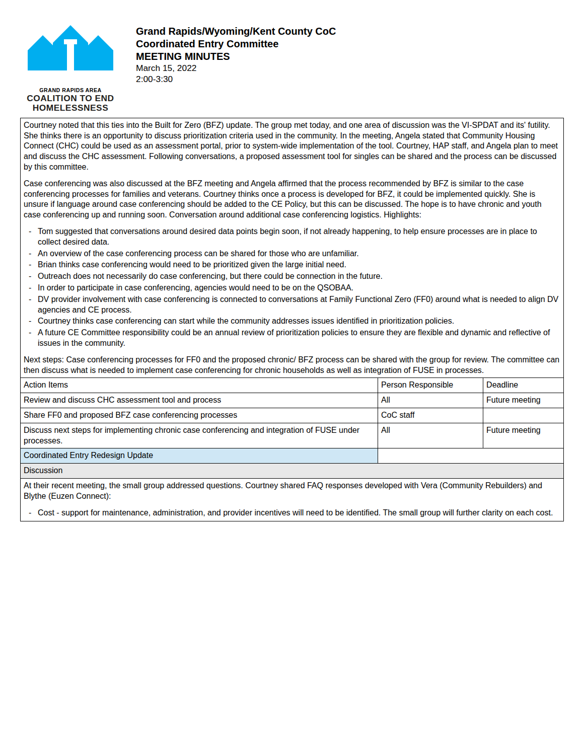GRAND RAPIDS AREA
COALITION TO END
HOMELESSNESS
Grand Rapids/Wyoming/Kent County CoC
Coordinated Entry Committee
MEETING MINUTES
March 15, 2022
2:00-3:30
| Courtney noted that this ties into the Built for Zero (BFZ) update. The group met today, and one area of discussion was the VI-SPDAT and its' futility. She thinks there is an opportunity to discuss prioritization criteria used in the community. In the meeting, Angela stated that Community Housing Connect (CHC) could be used as an assessment portal, prior to system-wide implementation of the tool. Courtney, HAP staff, and Angela plan to meet and discuss the CHC assessment. Following conversations, a proposed assessment tool for singles can be shared and the process can be discussed by this committee. Case conferencing was also discussed at the BFZ meeting and Angela affirmed that the process recommended by BFZ is similar to the case conferencing processes for families and veterans. Courtney thinks once a process is developed for BFZ, it could be implemented quickly. She is unsure if language around case conferencing should be added to the CE Policy, but this can be discussed. The hope is to have chronic and youth case conferencing up and running soon. Conversation around additional case conferencing logistics. Highlights: Tom suggested that conversations around desired data points begin soon, if not already happening, to help ensure processes are in place to collect desired data. An overview of the case conferencing process can be shared for those who are unfamiliar. Brian thinks case conferencing would need to be prioritized given the large initial need. Outreach does not necessarily do case conferencing, but there could be connection in the future. In order to participate in case conferencing, agencies would need to be on the QSOBAA. DV provider involvement with case conferencing is connected to conversations at Family Functional Zero (FF0) around what is needed to align DV agencies and CE process. Courtney thinks case conferencing can start while the community addresses issues identified in prioritization policies. A future CE Committee responsibility could be an annual review of prioritization policies to ensure they are flexible and dynamic and reflective of issues in the community. Next steps: Case conferencing processes for FF0 and the proposed chronic/ BFZ process can be shared with the group for review. The committee can then discuss what is needed to implement case conferencing for chronic households as well as integration of FUSE in processes. |
| Action Items | Person Responsible | Deadline |
| Review and discuss CHC assessment tool and process | All | Future meeting |
| Share FF0 and proposed BFZ case conferencing processes | CoC staff | |
| Discuss next steps for implementing chronic case conferencing and integration of FUSE under processes. | All | Future meeting |
| Coordinated Entry Redesign Update | |
| Discussion |
| At their recent meeting, the small group addressed questions. Courtney shared FAQ responses developed with Vera (Community Rebuilders) and Blythe (Euzen Connect): Cost - support for maintenance, administration, and provider incentives will need to be identified. The small group will further clarity on each cost. |